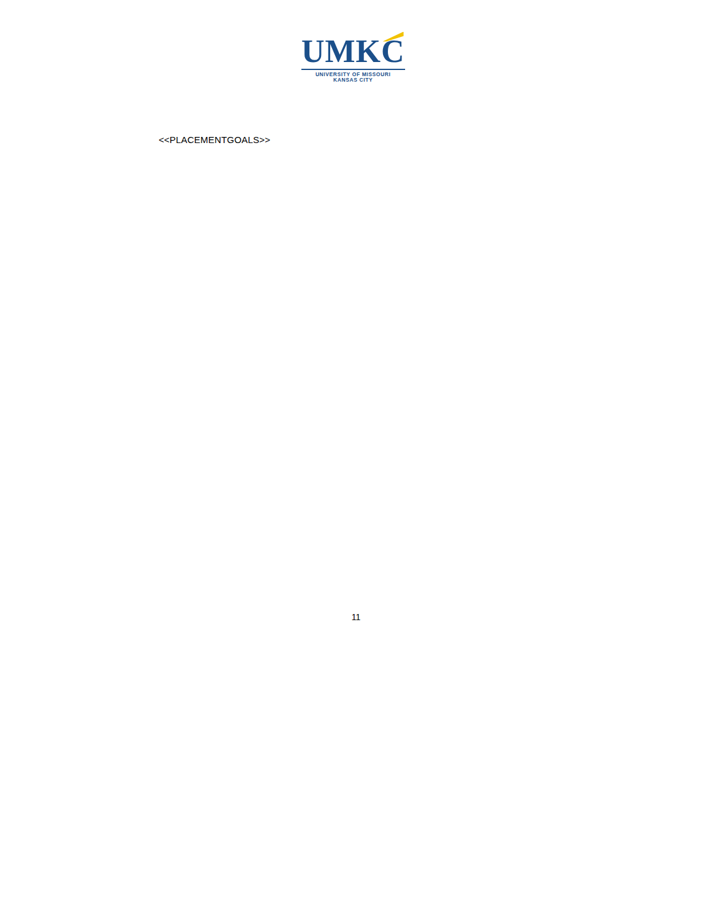UMKC
UNIVERSITY OF MISSOURI
KANSAS CITY
<<PLACEMENTGOALS>>
11